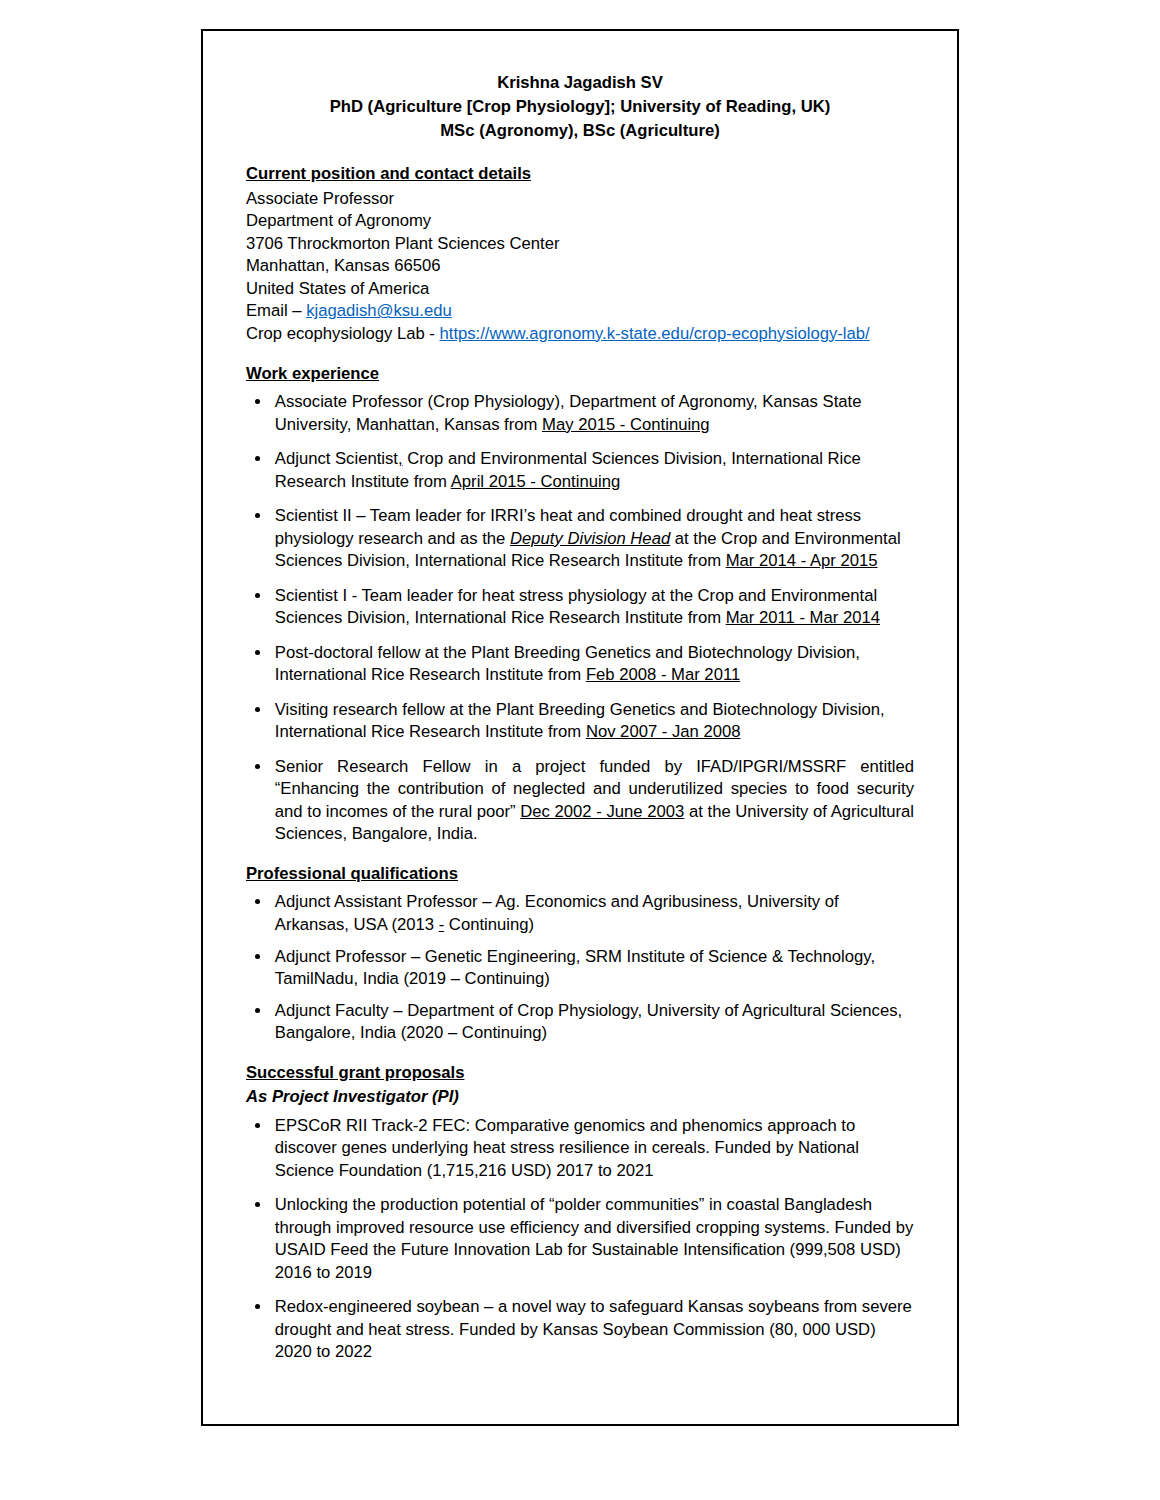Krishna Jagadish SV PhD (Agriculture [Crop Physiology]; University of Reading, UK) MSc (Agronomy), BSc (Agriculture)
Current position and contact details
Associate Professor
Department of Agronomy
3706 Throckmorton Plant Sciences Center
Manhattan, Kansas 66506
United States of America
Email – kjagadish@ksu.edu
Crop ecophysiology Lab - https://www.agronomy.k-state.edu/crop-ecophysiology-lab/
Work experience
Associate Professor (Crop Physiology), Department of Agronomy, Kansas State University, Manhattan, Kansas from May 2015 - Continuing
Adjunct Scientist, Crop and Environmental Sciences Division, International Rice Research Institute from April 2015 - Continuing
Scientist II – Team leader for IRRI’s heat and combined drought and heat stress physiology research and as the Deputy Division Head at the Crop and Environmental Sciences Division, International Rice Research Institute from Mar 2014 - Apr 2015
Scientist I - Team leader for heat stress physiology at the Crop and Environmental Sciences Division, International Rice Research Institute from Mar 2011 - Mar 2014
Post-doctoral fellow at the Plant Breeding Genetics and Biotechnology Division, International Rice Research Institute from Feb 2008 - Mar 2011
Visiting research fellow at the Plant Breeding Genetics and Biotechnology Division, International Rice Research Institute from Nov 2007 - Jan 2008
Senior Research Fellow in a project funded by IFAD/IPGRI/MSSRF entitled “Enhancing the contribution of neglected and underutilized species to food security and to incomes of the rural poor” Dec 2002 - June 2003 at the University of Agricultural Sciences, Bangalore, India.
Professional qualifications
Adjunct Assistant Professor – Ag. Economics and Agribusiness, University of Arkansas, USA (2013 - Continuing)
Adjunct Professor – Genetic Engineering, SRM Institute of Science & Technology, TamilNadu, India (2019 – Continuing)
Adjunct Faculty – Department of Crop Physiology, University of Agricultural Sciences, Bangalore, India (2020 – Continuing)
Successful grant proposals
As Project Investigator (PI)
EPSCoR RII Track-2 FEC: Comparative genomics and phenomics approach to discover genes underlying heat stress resilience in cereals. Funded by National Science Foundation (1,715,216 USD) 2017 to 2021
Unlocking the production potential of “polder communities” in coastal Bangladesh through improved resource use efficiency and diversified cropping systems. Funded by USAID Feed the Future Innovation Lab for Sustainable Intensification (999,508 USD) 2016 to 2019
Redox-engineered soybean – a novel way to safeguard Kansas soybeans from severe drought and heat stress. Funded by Kansas Soybean Commission (80, 000 USD) 2020 to 2022